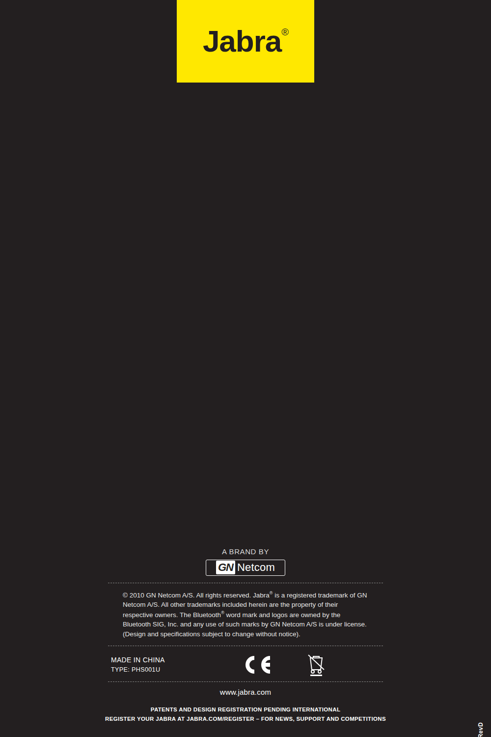Jabra®
A BRAND BY
GN Netcom
© 2010 GN Netcom A/S. All rights reserved. Jabra® is a registered trademark of GN Netcom A/S. All other trademarks included herein are the property of their respective owners. The Bluetooth® word mark and logos are owned by the Bluetooth SIG, Inc. and any use of such marks by GN Netcom A/S is under license. (Design and specifications subject to change without notice).
MADE IN CHINA
TYPE: PHS001U
www.jabra.com
PATENTS AND DESIGN REGISTRATION PENDING INTERNATIONAL
REGISTER YOUR JABRA AT JABRA.COM/REGISTER – FOR NEWS, SUPPORT AND COMPETITIONS
32-00697 RevD